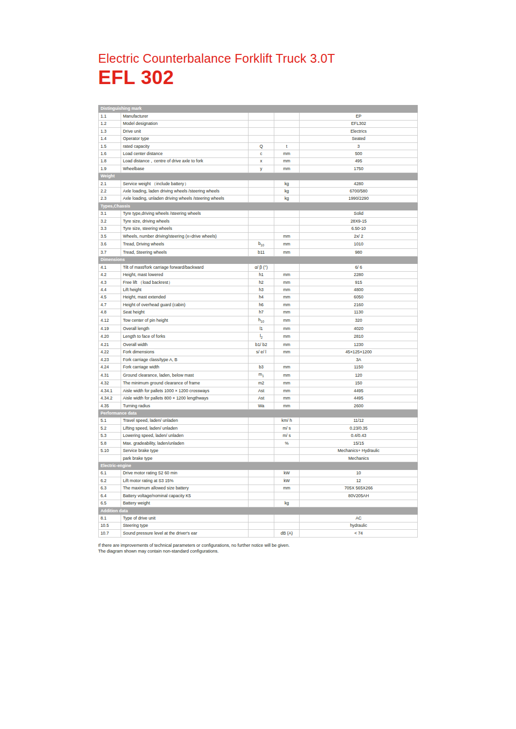Electric Counterbalance Forklift Truck 3.0T
EFL 302
| Distinguishing mark |
| 1.1 | Manufacturer | | | EP |
| 1.2 | Model designation | | | EFL302 |
| 1.3 | Drive unit | | | Electrics |
| 1.4 | Operator type | | | Seated |
| 1.5 | rated capacity | Q | t | 3 |
| 1.6 | Load center distance | c | mm | 500 |
| 1.8 | Load distance，centre of drive axle to fork | x | mm | 495 |
| 1.9 | Wheelbase | y | mm | 1750 |
| Weight |
| 2.1 | Service weight （include battery） | | kg | 4280 |
| 2.2 | Axle loading, laden driving wheels /steering wheels | | kg | 6700/580 |
| 2.3 | Axle loading, unladen driving wheels /steering wheels | | kg | 1990/2290 |
| Types,Chassis |
| 3.1 | Tyre type,driving wheels /steering wheels | | | Solid |
| 3.2 | Tyre size, driving wheels | | | 28X9-15 |
| 3.3 | Tyre size, steering wheels | | | 6.50-10 |
| 3.5 | Wheels, number driving/steering (x=drive wheels) | | mm | 2x/ 2 |
| 3.6 | Tread, Driving wheels | b 10 | mm | 1010 |
| 3.7 | Tread, Steering wheels | b11 | mm | 980 |
| Dimensions |
| 4.1 | Tilt of mast/fork carriage forward/backward | α/ β (°) | | 6/ 6 |
| 4.2 | Height, mast lowered | h1 | mm | 2280 |
| 4.3 | Free lift （load backrest） | h2 | mm | 915 |
| 4.4 | Lift height | h3 | mm | 4800 |
| 4.5 | Height, mast extended | h4 | mm | 6050 |
| 4.7 | Height of overhead guard (cabin) | h6 | mm | 2160 |
| 4.8 | Seat height | h7 | mm | 1130 |
| 4.12 | Tow center of pin height | h 10 | mm | 320 |
| 4.19 | Overall length | l1 | mm | 4020 |
| 4.20 | Length to face of forks | l 2 | mm | 2810 |
| 4.21 | Overall width | b1/ b2 | mm | 1230 |
| 4.22 | Fork dimensions | s/ e/ l | mm | 45×125×1200 |
| 4.23 | Fork carriage class/type A, B | | | 3A |
| 4.24 | Fork carriage width | b3 | mm | 1150 |
| 4.31 | Ground clearance, laden, below mast | m 1 | mm | 120 |
| 4.32 | The minimum ground clearance of frame | m2 | mm | 150 |
| 4.34.1 | Aisle width for pallets 1000 × 1200 crossways | Ast | mm | 4495 |
| 4.34.2 | Aisle width for pallets 800 × 1200 lengthways | Ast | mm | 4495 |
| 4.35 | Turning radius | Wa | mm | 2600 |
| Performance data |
| 5.1 | Travel speed, laden/ unladen | | km/ h | 11/12 |
| 5.2 | Lifting speed, laden/ unladen | | m/ s | 0.23/0.35 |
| 5.3 | Lowering speed, laden/ unladen | | m/ s | 0.4/0.43 |
| 5.8 | Max. gradeability, laden/unladen | | % | 15/15 |
| 5.10 | Service brake type | | | Mechanics+ Hydraulic |
| | park brake type | | | Mechanics |
| Electric-engine |
| 6.1 | Drive motor rating S2 60 min | | kW | 10 |
| 6.2 | Lift motor rating at S3 15% | | kW | 12 |
| 6.3 | The maximum allowed size battery | | mm | 705X 565X266 |
| 6.4 | Battery voltage/nominal capacity K5 | | | 80V205AH |
| 6.5 | Battery weight | | kg | |
| Addition data |
| 8.1 | Type of drive unit | | | AC |
| 10.5 | Steering type | | | hydraulic |
| 10.7 | Sound pressure level at the driver's ear | | dB (A) | < 74 |
If there are improvements of technical parameters or configurations, no further notice will be given.
The diagram shown may contain non-standard configurations.